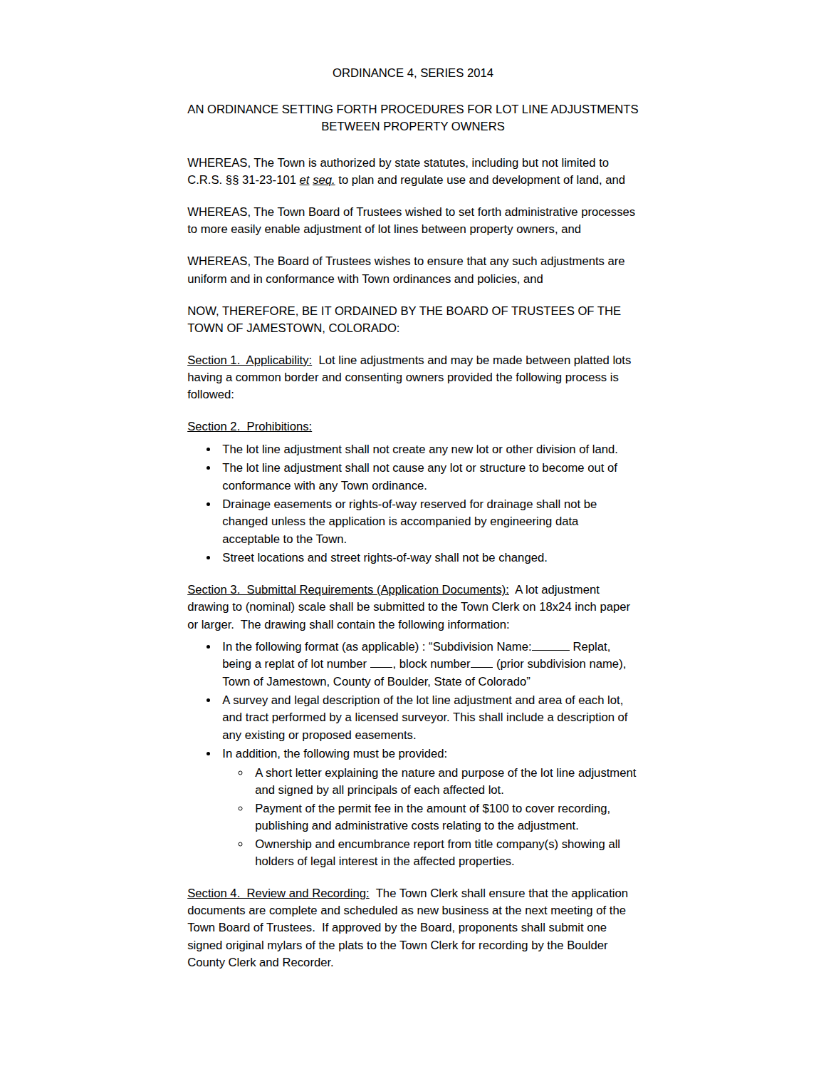ORDINANCE 4, SERIES 2014
AN ORDINANCE SETTING FORTH PROCEDURES FOR LOT LINE ADJUSTMENTS
BETWEEN PROPERTY OWNERS
WHEREAS, The Town is authorized by state statutes, including but not limited to C.R.S. §§ 31-23-101 et seq. to plan and regulate use and development of land, and
WHEREAS, The Town Board of Trustees wished to set forth administrative processes to more easily enable adjustment of lot lines between property owners, and
WHEREAS, The Board of Trustees wishes to ensure that any such adjustments are uniform and in conformance with Town ordinances and policies, and
NOW, THEREFORE, BE IT ORDAINED BY THE BOARD OF TRUSTEES OF THE TOWN OF JAMESTOWN, COLORADO:
Section 1. Applicability: Lot line adjustments and may be made between platted lots having a common border and consenting owners provided the following process is followed:
Section 2. Prohibitions:
The lot line adjustment shall not create any new lot or other division of land.
The lot line adjustment shall not cause any lot or structure to become out of conformance with any Town ordinance.
Drainage easements or rights-of-way reserved for drainage shall not be changed unless the application is accompanied by engineering data acceptable to the Town.
Street locations and street rights-of-way shall not be changed.
Section 3. Submittal Requirements (Application Documents): A lot adjustment drawing to (nominal) scale shall be submitted to the Town Clerk on 18x24 inch paper or larger. The drawing shall contain the following information:
In the following format (as applicable) : “Subdivision Name: Replat, being a replat of lot number , block number (prior subdivision name), Town of Jamestown, County of Boulder, State of Colorado”
A survey and legal description of the lot line adjustment and area of each lot, and tract performed by a licensed surveyor. This shall include a description of any existing or proposed easements.
In addition, the following must be provided:
A short letter explaining the nature and purpose of the lot line adjustment and signed by all principals of each affected lot.
Payment of the permit fee in the amount of $100 to cover recording, publishing and administrative costs relating to the adjustment.
Ownership and encumbrance report from title company(s) showing all holders of legal interest in the affected properties.
Section 4. Review and Recording: The Town Clerk shall ensure that the application documents are complete and scheduled as new business at the next meeting of the Town Board of Trustees. If approved by the Board, proponents shall submit one signed original mylars of the plats to the Town Clerk for recording by the Boulder County Clerk and Recorder.